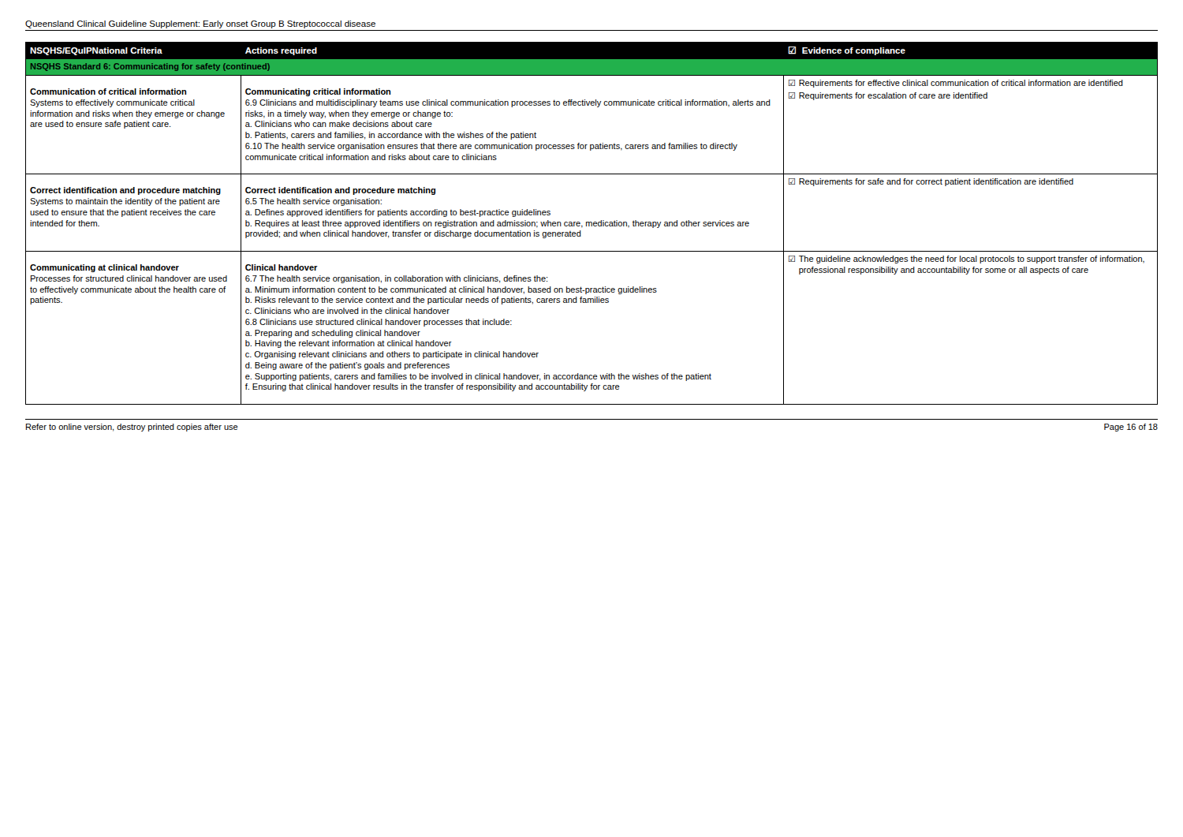Queensland Clinical Guideline Supplement: Early onset Group B Streptococcal disease
| NSQHS/EQuIPNational Criteria | Actions required | ☑ Evidence of compliance |
| --- | --- | --- |
| NSQHS Standard 6: Communicating for safety (continued) |
| Communication of critical information Systems to effectively communicate critical information and risks when they emerge or change are used to ensure safe patient care. | Communicating critical information 6.9 Clinicians and multidisciplinary teams use clinical communication processes to effectively communicate critical information, alerts and risks, in a timely way, when they emerge or change to: a. Clinicians who can make decisions about care b. Patients, carers and families, in accordance with the wishes of the patient 6.10 The health service organisation ensures that there are communication processes for patients, carers and families to directly communicate critical information and risks about care to clinicians | ☑ Requirements for effective clinical communication of critical information are identified ☑ Requirements for escalation of care are identified |
| Correct identification and procedure matching Systems to maintain the identity of the patient are used to ensure that the patient receives the care intended for them. | Correct identification and procedure matching 6.5 The health service organisation: a. Defines approved identifiers for patients according to best-practice guidelines b. Requires at least three approved identifiers on registration and admission; when care, medication, therapy and other services are provided; and when clinical handover, transfer or discharge documentation is generated | ☑ Requirements for safe and for correct patient identification are identified |
| Communicating at clinical handover Processes for structured clinical handover are used to effectively communicate about the health care of patients. | Clinical handover 6.7 The health service organisation, in collaboration with clinicians, defines the: a. Minimum information content to be communicated at clinical handover, based on best-practice guidelines b. Risks relevant to the service context and the particular needs of patients, carers and families c. Clinicians who are involved in the clinical handover 6.8 Clinicians use structured clinical handover processes that include: a. Preparing and scheduling clinical handover b. Having the relevant information at clinical handover c. Organising relevant clinicians and others to participate in clinical handover d. Being aware of the patient’s goals and preferences e. Supporting patients, carers and families to be involved in clinical handover, in accordance with the wishes of the patient f. Ensuring that clinical handover results in the transfer of responsibility and accountability for care | ☑ The guideline acknowledges the need for local protocols to support transfer of information, professional responsibility and accountability for some or all aspects of care |
Refer to online version, destroy printed copies after use
Page 16 of 18